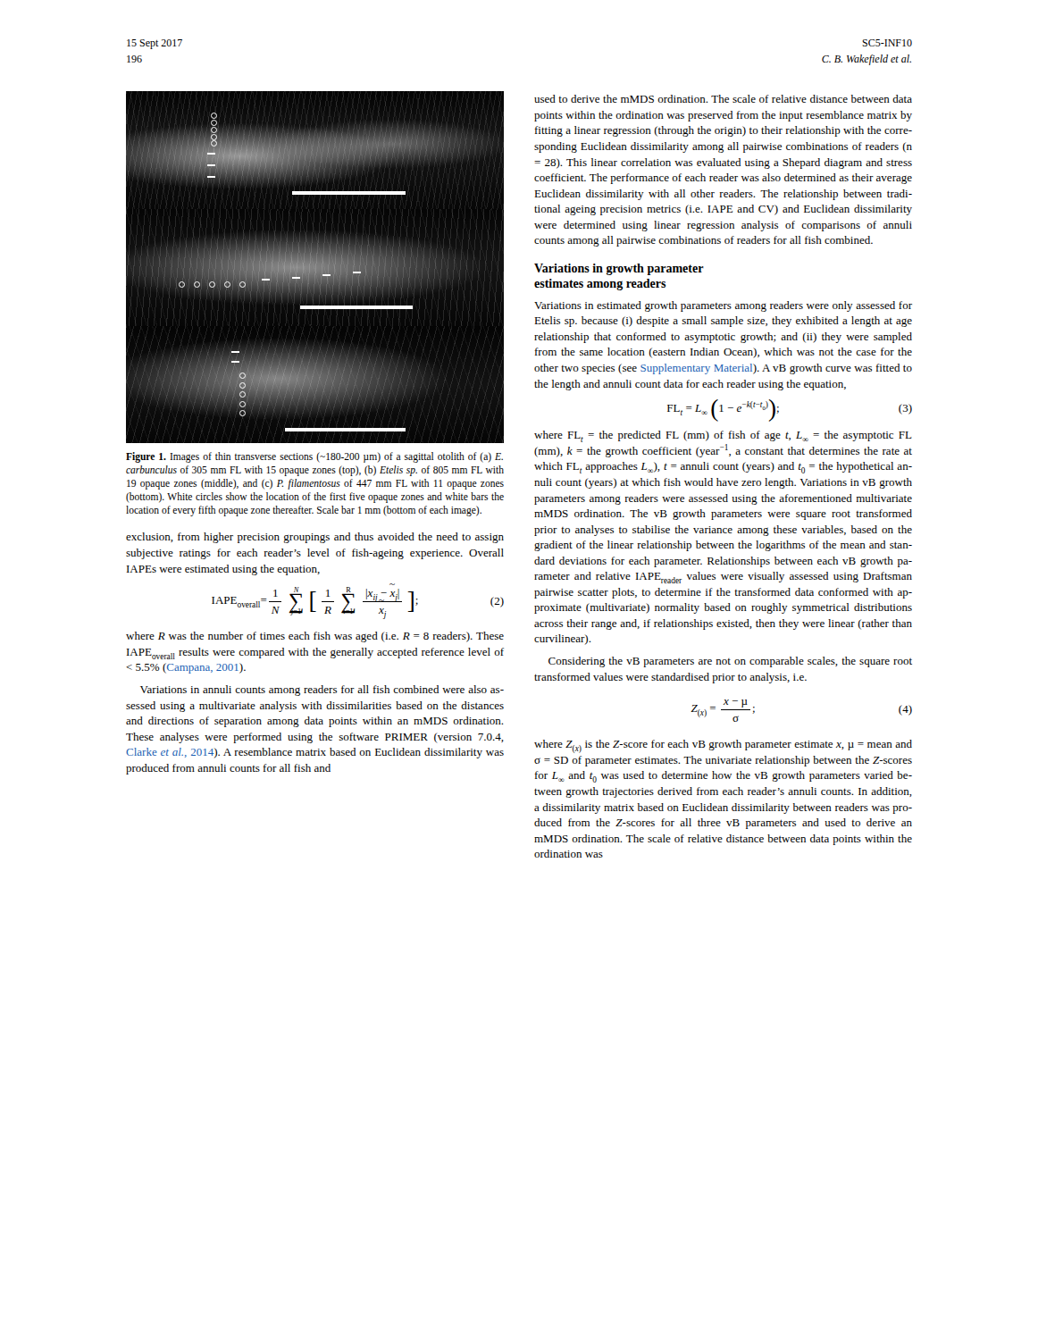15 Sept 2017 196
SC5-INF10 C. B. Wakefield et al.
Figure 1. Images of thin transverse sections (~180-200 µm) of a sagittal otolith of (a) E. carbunculus of 305 mm FL with 15 opaque zones (top), (b) Etelis sp. of 805 mm FL with 19 opaque zones (middle), and (c) P. filamentosus of 447 mm FL with 11 opaque zones (bottom). White circles show the location of the first five opaque zones and white bars the location of every fifth opaque zone thereafter. Scale bar 1 mm (bottom of each image).
exclusion, from higher precision groupings and thus avoided the need to assign subjective ratings for each reader’s level of fish-ageing experience. Overall IAPEs were estimated using the equation,
IAPEoverall=1 N ∑Nj=1 [ 1 R ∑Ri=1 xij − xj xj ];
(2)
where R was the number of times each fish was aged (i.e. R = 8 readers). These IAPEoverall results were compared with the generally accepted reference level of < 5.5% (Campana, 2001).
Variations in annuli counts among readers for all fish combined were also assessed using a multivariate analysis with dissimilarities based on the distances and directions of separation among data points within an mMDS ordination. These analyses were performed using the software PRIMER (version 7.0.4, Clarke et al., 2014). A resemblance matrix based on Euclidean dissimilarity was produced from annuli counts for all fish and
used to derive the mMDS ordination. The scale of relative distance between data points within the ordination was preserved from the input resemblance matrix by fitting a linear regression (through the origin) to their relationship with the corresponding Euclidean dissimilarity among all pairwise combinations of readers (n = 28). This linear correlation was evaluated using a Shepard diagram and stress coefficient. The performance of each reader was also determined as their average Euclidean dissimilarity with all other readers. The relationship between traditional ageing precision metrics (i.e. IAPE and CV) and Euclidean dissimilarity were determined using linear regression analysis of comparisons of annuli counts among all pairwise combinations of readers for all fish combined.
Variations in growth parameter
estimates among readers
Variations in estimated growth parameters among readers were only assessed for Etelis sp. because (i) despite a small sample size, they exhibited a length at age relationship that conformed to asymptotic growth; and (ii) they were sampled from the same location (eastern Indian Ocean), which was not the case for the other two species (see Supplementary Material). A vB growth curve was fitted to the length and annuli count data for each reader using the equation,
FLt = L∞ (1 − e−k(t−t0));
(3)
where FLt = the predicted FL (mm) of fish of age t, L∞ = the asymptotic FL (mm), k = the growth coefficient (year−1, a constant that determines the rate at which FLt approaches L∞), t = annuli count (years) and t0 = the hypothetical annuli count (years) at which fish would have zero length. Variations in vB growth parameters among readers were assessed using the aforementioned multivariate mMDS ordination. The vB growth parameters were square root transformed prior to analyses to stabilise the variance among these variables, based on the gradient of the linear relationship between the logarithms of the mean and standard deviations for each parameter. Relationships between each vB growth parameter and relative IAPEreader values were visually assessed using Draftsman pairwise scatter plots, to determine if the transformed data conformed with approximate (multivariate) normality based on roughly symmetrical distributions across their range and, if relationships existed, then they were linear (rather than curvilinear).
Considering the vB parameters are not on comparable scales, the square root transformed values were standardised prior to analysis, i.e.
Z(x) = x − µ σ;
(4)
where Z(x) is the Z-score for each vB growth parameter estimate x, µ = mean and σ = SD of parameter estimates. The univariate relationship between the Z-scores for L∞ and t0 was used to determine how the vB growth parameters varied between growth trajectories derived from each reader’s annuli counts. In addition, a dissimilarity matrix based on Euclidean dissimilarity between readers was produced from the Z-scores for all three vB parameters and used to derive an mMDS ordination. The scale of relative distance between data points within the ordination was